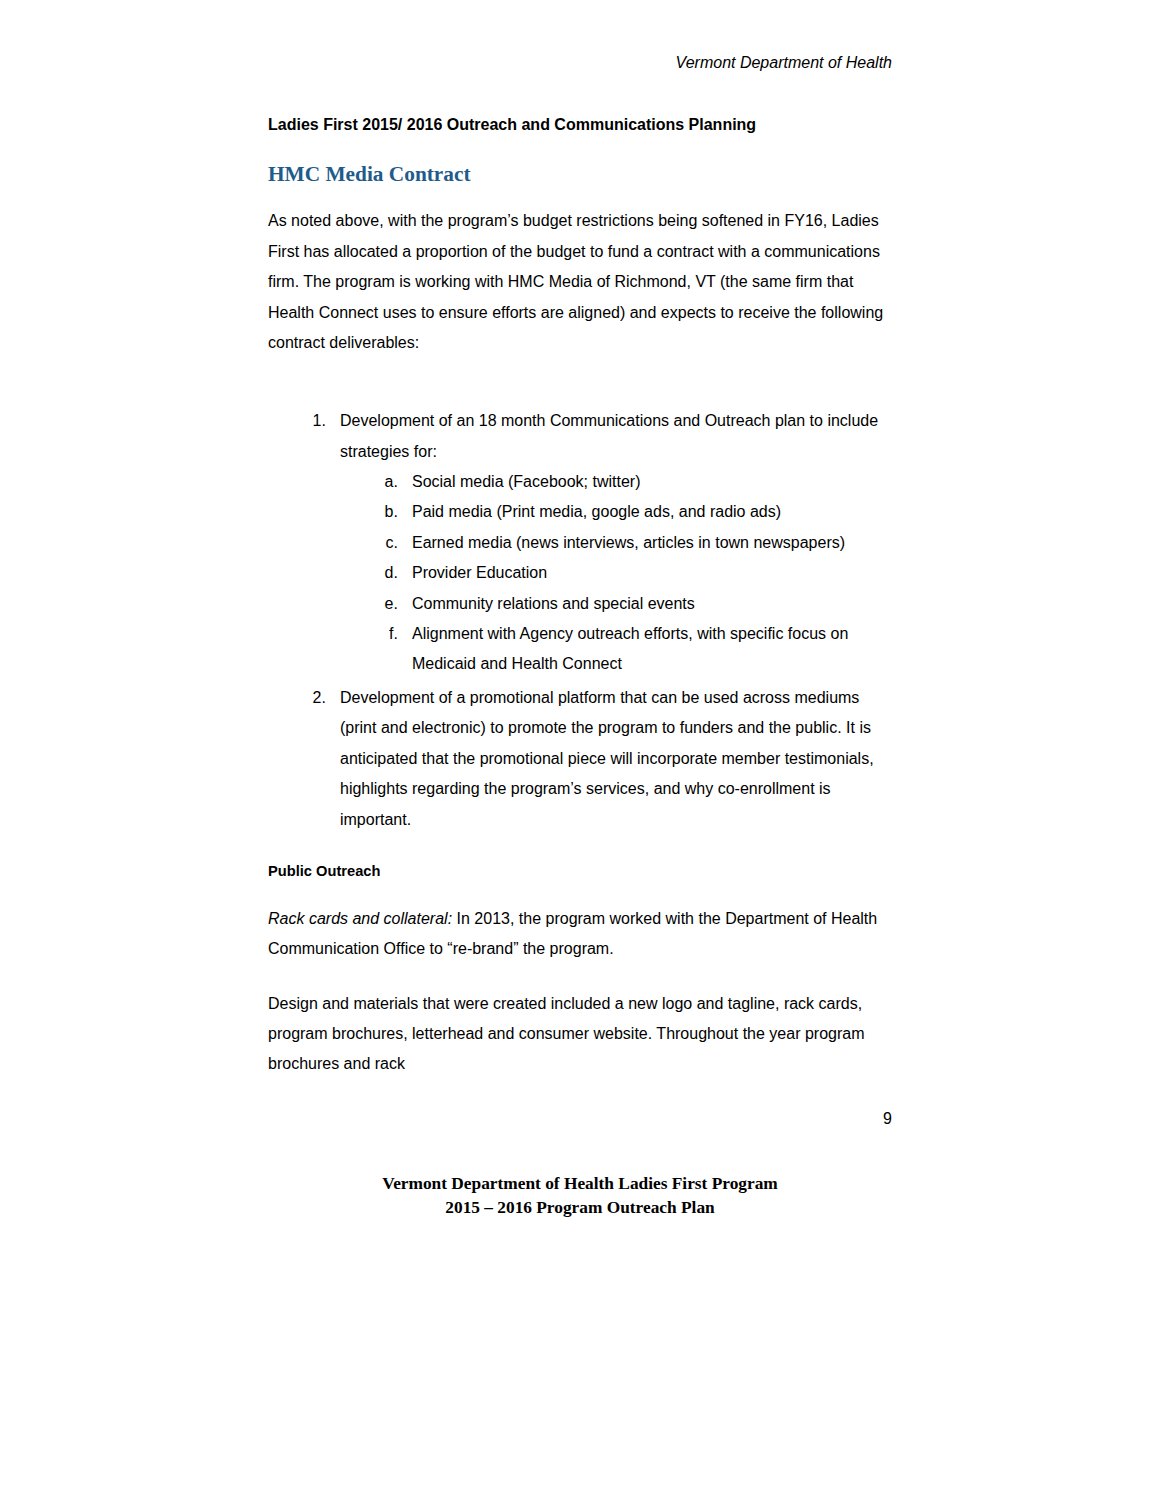Vermont Department of Health
Ladies First 2015/ 2016 Outreach and Communications Planning
HMC Media Contract
As noted above, with the program’s budget restrictions being softened in FY16, Ladies First has allocated a proportion of the budget to fund a contract with a communications firm. The program is working with HMC Media of Richmond, VT (the same firm that Health Connect uses to ensure efforts are aligned) and expects to receive the following contract deliverables:
Development of an 18 month Communications and Outreach plan to include strategies for:
Social media (Facebook; twitter)
Paid media (Print media, google ads, and radio ads)
Earned media (news interviews, articles in town newspapers)
Provider Education
Community relations and special events
Alignment with Agency outreach efforts, with specific focus on Medicaid and Health Connect
Development of a promotional platform that can be used across mediums (print and electronic) to promote the program to funders and the public. It is anticipated that the promotional piece will incorporate member testimonials, highlights regarding the program’s services, and why co-enrollment is important.
Public Outreach
Rack cards and collateral: In 2013, the program worked with the Department of Health Communication Office to “re-brand” the program.
Design and materials that were created included a new logo and tagline, rack cards, program brochures, letterhead and consumer website. Throughout the year program brochures and rack
9
Vermont Department of Health Ladies First Program
2015 – 2016 Program Outreach Plan